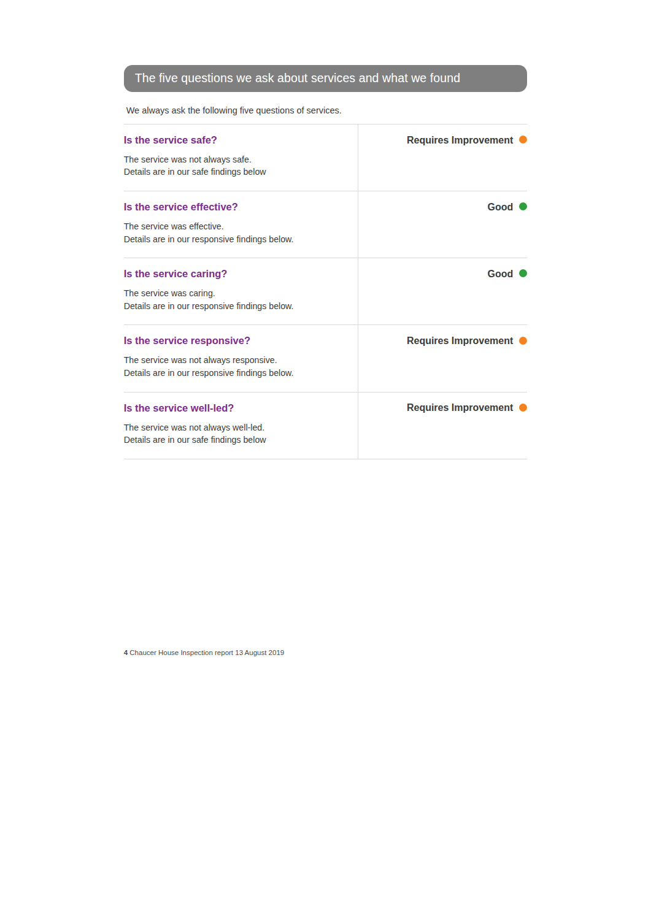The five questions we ask about services and what we found
We always ask the following five questions of services.
| Is the service safe? The service was not always safe. Details are in our safe findings below | Requires Improvement |
| Is the service effective? The service was effective. Details are in our responsive findings below. | Good |
| Is the service caring? The service was caring. Details are in our responsive findings below. | Good |
| Is the service responsive? The service was not always responsive. Details are in our responsive findings below. | Requires Improvement |
| Is the service well-led? The service was not always well-led. Details are in our safe findings below | Requires Improvement |
4 Chaucer House Inspection report 13 August 2019